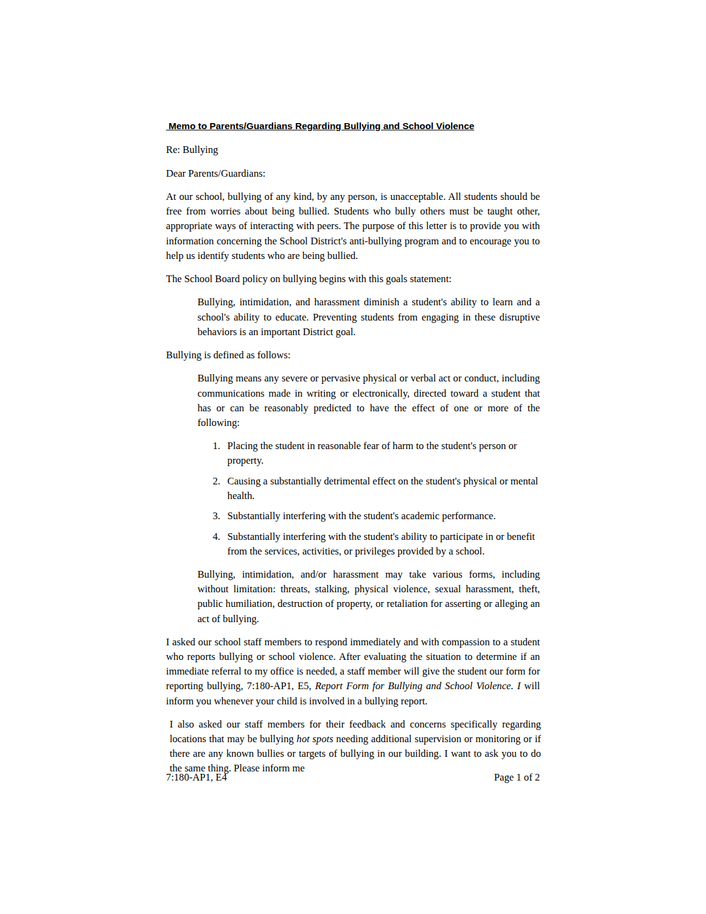Memo to Parents/Guardians Regarding Bullying and School Violence
Re: Bullying
Dear Parents/Guardians:
At our school, bullying of any kind, by any person, is unacceptable. All students should be free from worries about being bullied. Students who bully others must be taught other, appropriate ways of interacting with peers. The purpose of this letter is to provide you with information concerning the School District's anti-bullying program and to encourage you to help us identify students who are being bullied.
The School Board policy on bullying begins with this goals statement:
Bullying, intimidation, and harassment diminish a student's ability to learn and a school's ability to educate. Preventing students from engaging in these disruptive behaviors is an important District goal.
Bullying is defined as follows:
Bullying means any severe or pervasive physical or verbal act or conduct, including communications made in writing or electronically, directed toward a student that has or can be reasonably predicted to have the effect of one or more of the following:
Placing the student in reasonable fear of harm to the student's person or property.
Causing a substantially detrimental effect on the student's physical or mental health.
Substantially interfering with the student's academic performance.
Substantially interfering with the student's ability to participate in or benefit from the services, activities, or privileges provided by a school.
Bullying, intimidation, and/or harassment may take various forms, including without limitation: threats, stalking, physical violence, sexual harassment, theft, public humiliation, destruction of property, or retaliation for asserting or alleging an act of bullying.
I asked our school staff members to respond immediately and with compassion to a student who reports bullying or school violence. After evaluating the situation to determine if an immediate referral to my office is needed, a staff member will give the student our form for reporting bullying, 7:180-AP1, E5, Report Form for Bullying and School Violence. I will inform you whenever your child is involved in a bullying report.
I also asked our staff members for their feedback and concerns specifically regarding locations that may be bullying hot spots needing additional supervision or monitoring or if there are any known bullies or targets of bullying in our building. I want to ask you to do the same thing. Please inform me
7:180-AP1, E4
Page 1 of 2